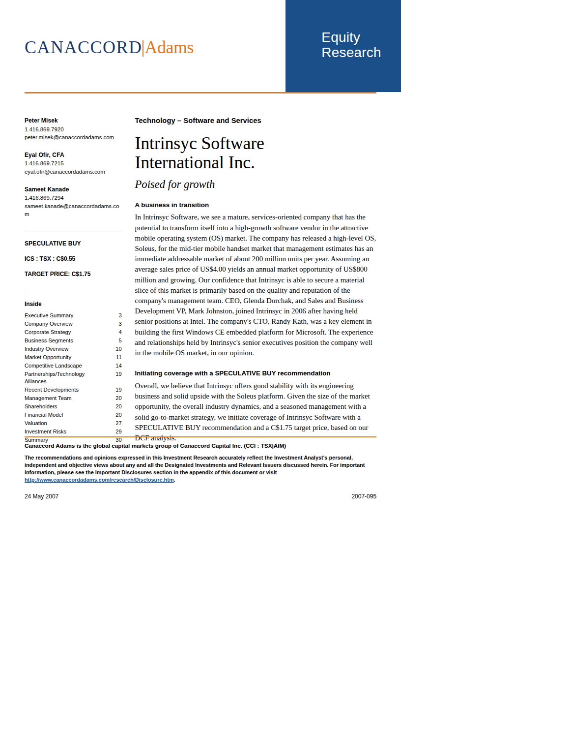Equity
Research
CANACCORD Adams
Peter Misek
1.416.869.7920
peter.misek@canaccordadams.com
Eyal Ofir, CFA
1.416.869.7215
eyal.ofir@canaccordadams.com
Sameet Kanade
1.416.869.7294
sameet.kanade@canaccordadams.com
SPECULATIVE BUY
ICS : TSX : C$0.55
TARGET PRICE: C$1.75
Inside
| Executive Summary | 3 |
| Company Overview | 3 |
| Corporate Strategy | 4 |
| Business Segments | 5 |
| Industry Overview | 10 |
| Market Opportunity | 11 |
| Competitive Landscape | 14 |
| Partnerships/Technology Alliances | 19 |
| Recent Developments | 19 |
| Management Team | 20 |
| Shareholders | 20 |
| Financial Model | 20 |
| Valuation | 27 |
| Investment Risks | 29 |
| Summary | 30 |
Technology – Software and Services
Intrinsyc Software
International Inc.
Poised for growth
A business in transition
In Intrinsyc Software, we see a mature, services-oriented company that has the potential to transform itself into a high-growth software vendor in the attractive mobile operating system (OS) market. The company has released a high-level OS, Soleus, for the mid-tier mobile handset market that management estimates has an immediate addressable market of about 200 million units per year. Assuming an average sales price of US$4.00 yields an annual market opportunity of US$800 million and growing. Our confidence that Intrinsyc is able to secure a material slice of this market is primarily based on the quality and reputation of the company's management team. CEO, Glenda Dorchak, and Sales and Business Development VP, Mark Johnston, joined Intrinsyc in 2006 after having held senior positions at Intel. The company's CTO, Randy Kath, was a key element in building the first Windows CE embedded platform for Microsoft. The experience and relationships held by Intrinsyc's senior executives position the company well in the mobile OS market, in our opinion.
Initiating coverage with a SPECULATIVE BUY recommendation
Overall, we believe that Intrinsyc offers good stability with its engineering business and solid upside with the Soleus platform. Given the size of the market opportunity, the overall industry dynamics, and a seasoned management with a solid go-to-market strategy, we initiate coverage of Intrinsyc Software with a SPECULATIVE BUY recommendation and a C$1.75 target price, based on our DCF analysis.
Canaccord Adams is the global capital markets group of Canaccord Capital Inc. (CCI : TSX|AIM)
The recommendations and opinions expressed in this Investment Research accurately reflect the Investment Analyst's personal, independent and objective views about any and all the Designated Investments and Relevant Issuers discussed herein. For important information, please see the Important Disclosures section in the appendix of this document or visit http://www.canaccordadams.com/research/Disclosure.htm.
24 May 2007
2007-095